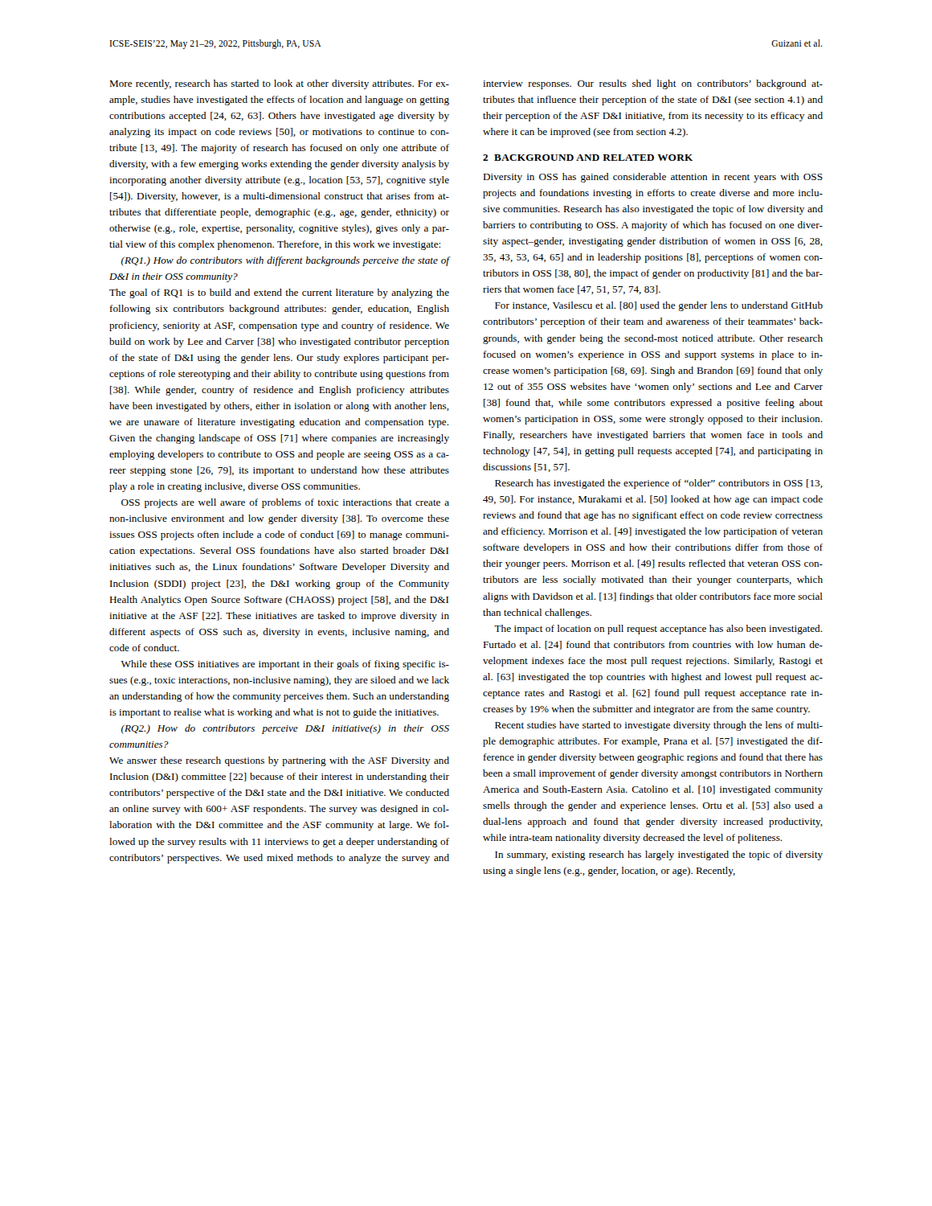ICSE-SEIS’22, May 21–29, 2022, Pittsburgh, PA, USA
Guizani et al.
More recently, research has started to look at other diversity attributes. For example, studies have investigated the effects of location and language on getting contributions accepted [24, 62, 63]. Others have investigated age diversity by analyzing its impact on code reviews [50], or motivations to continue to contribute [13, 49]. The majority of research has focused on only one attribute of diversity, with a few emerging works extending the gender diversity analysis by incorporating another diversity attribute (e.g., location [53, 57], cognitive style [54]). Diversity, however, is a multi-dimensional construct that arises from attributes that differentiate people, demographic (e.g., age, gender, ethnicity) or otherwise (e.g., role, expertise, personality, cognitive styles), gives only a partial view of this complex phenomenon. Therefore, in this work we investigate:
(RQ1.) How do contributors with different backgrounds perceive the state of D&I in their OSS community?
The goal of RQ1 is to build and extend the current literature by analyzing the following six contributors background attributes: gender, education, English proficiency, seniority at ASF, compensation type and country of residence. We build on work by Lee and Carver [38] who investigated contributor perception of the state of D&I using the gender lens. Our study explores participant perceptions of role stereotyping and their ability to contribute using questions from [38]. While gender, country of residence and English proficiency attributes have been investigated by others, either in isolation or along with another lens, we are unaware of literature investigating education and compensation type. Given the changing landscape of OSS [71] where companies are increasingly employing developers to contribute to OSS and people are seeing OSS as a career stepping stone [26, 79], its important to understand how these attributes play a role in creating inclusive, diverse OSS communities.
OSS projects are well aware of problems of toxic interactions that create a non-inclusive environment and low gender diversity [38]. To overcome these issues OSS projects often include a code of conduct [69] to manage communication expectations. Several OSS foundations have also started broader D&I initiatives such as, the Linux foundations’ Software Developer Diversity and Inclusion (SDDI) project [23], the D&I working group of the Community Health Analytics Open Source Software (CHAOSS) project [58], and the D&I initiative at the ASF [22]. These initiatives are tasked to improve diversity in different aspects of OSS such as, diversity in events, inclusive naming, and code of conduct.
While these OSS initiatives are important in their goals of fixing specific issues (e.g., toxic interactions, non-inclusive naming), they are siloed and we lack an understanding of how the community perceives them. Such an understanding is important to realise what is working and what is not to guide the initiatives.
(RQ2.) How do contributors perceive D&I initiative(s) in their OSS communities?
We answer these research questions by partnering with the ASF Diversity and Inclusion (D&I) committee [22] because of their interest in understanding their contributors’ perspective of the D&I state and the D&I initiative. We conducted an online survey with 600+ ASF respondents. The survey was designed in collaboration with the D&I committee and the ASF community at large. We followed up the survey results with 11 interviews to get a deeper understanding of contributors’ perspectives. We used mixed methods to analyze the survey and interview responses. Our results shed light on contributors’ background attributes that influence their perception of the state of D&I (see section 4.1) and their perception of the ASF D&I initiative, from its necessity to its efficacy and where it can be improved (see from section 4.2).
2 Background and Related Work
Diversity in OSS has gained considerable attention in recent years with OSS projects and foundations investing in efforts to create diverse and more inclusive communities. Research has also investigated the topic of low diversity and barriers to contributing to OSS. A majority of which has focused on one diversity aspect–gender, investigating gender distribution of women in OSS [6, 28, 35, 43, 53, 64, 65] and in leadership positions [8], perceptions of women contributors in OSS [38, 80], the impact of gender on productivity [81] and the barriers that women face [47, 51, 57, 74, 83].
For instance, Vasilescu et al. [80] used the gender lens to understand GitHub contributors’ perception of their team and awareness of their teammates’ backgrounds, with gender being the second-most noticed attribute. Other research focused on women’s experience in OSS and support systems in place to increase women’s participation [68, 69]. Singh and Brandon [69] found that only 12 out of 355 OSS websites have ‘women only’ sections and Lee and Carver [38] found that, while some contributors expressed a positive feeling about women’s participation in OSS, some were strongly opposed to their inclusion. Finally, researchers have investigated barriers that women face in tools and technology [47, 54], in getting pull requests accepted [74], and participating in discussions [51, 57].
Research has investigated the experience of “older” contributors in OSS [13, 49, 50]. For instance, Murakami et al. [50] looked at how age can impact code reviews and found that age has no significant effect on code review correctness and efficiency. Morrison et al. [49] investigated the low participation of veteran software developers in OSS and how their contributions differ from those of their younger peers. Morrison et al. [49] results reflected that veteran OSS contributors are less socially motivated than their younger counterparts, which aligns with Davidson et al. [13] findings that older contributors face more social than technical challenges.
The impact of location on pull request acceptance has also been investigated. Furtado et al. [24] found that contributors from countries with low human development indexes face the most pull request rejections. Similarly, Rastogi et al. [63] investigated the top countries with highest and lowest pull request acceptance rates and Rastogi et al. [62] found pull request acceptance rate increases by 19% when the submitter and integrator are from the same country.
Recent studies have started to investigate diversity through the lens of multiple demographic attributes. For example, Prana et al. [57] investigated the difference in gender diversity between geographic regions and found that there has been a small improvement of gender diversity amongst contributors in Northern America and South-Eastern Asia. Catolino et al. [10] investigated community smells through the gender and experience lenses. Ortu et al. [53] also used a dual-lens approach and found that gender diversity increased productivity, while intra-team nationality diversity decreased the level of politeness.
In summary, existing research has largely investigated the topic of diversity using a single lens (e.g., gender, location, or age). Recently,